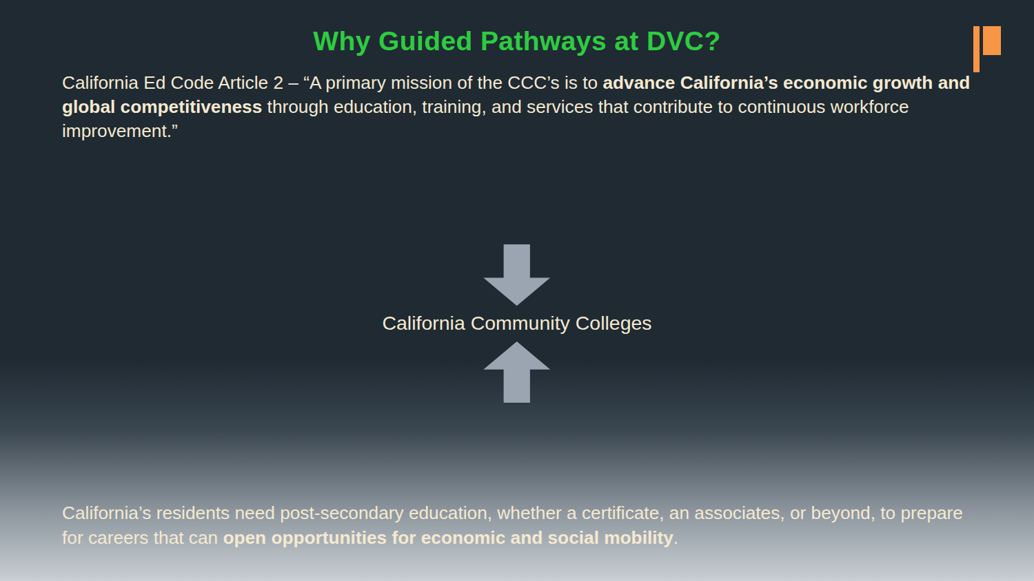Why Guided Pathways at DVC?
California Ed Code Article 2 – “A primary mission of the CCC’s is to advance California’s economic growth and global competitiveness through education, training, and services that contribute to continuous workforce improvement.”
California Community Colleges
California’s residents need post-secondary education, whether a certificate, an associates, or beyond, to prepare for careers that can open opportunities for economic and social mobility.